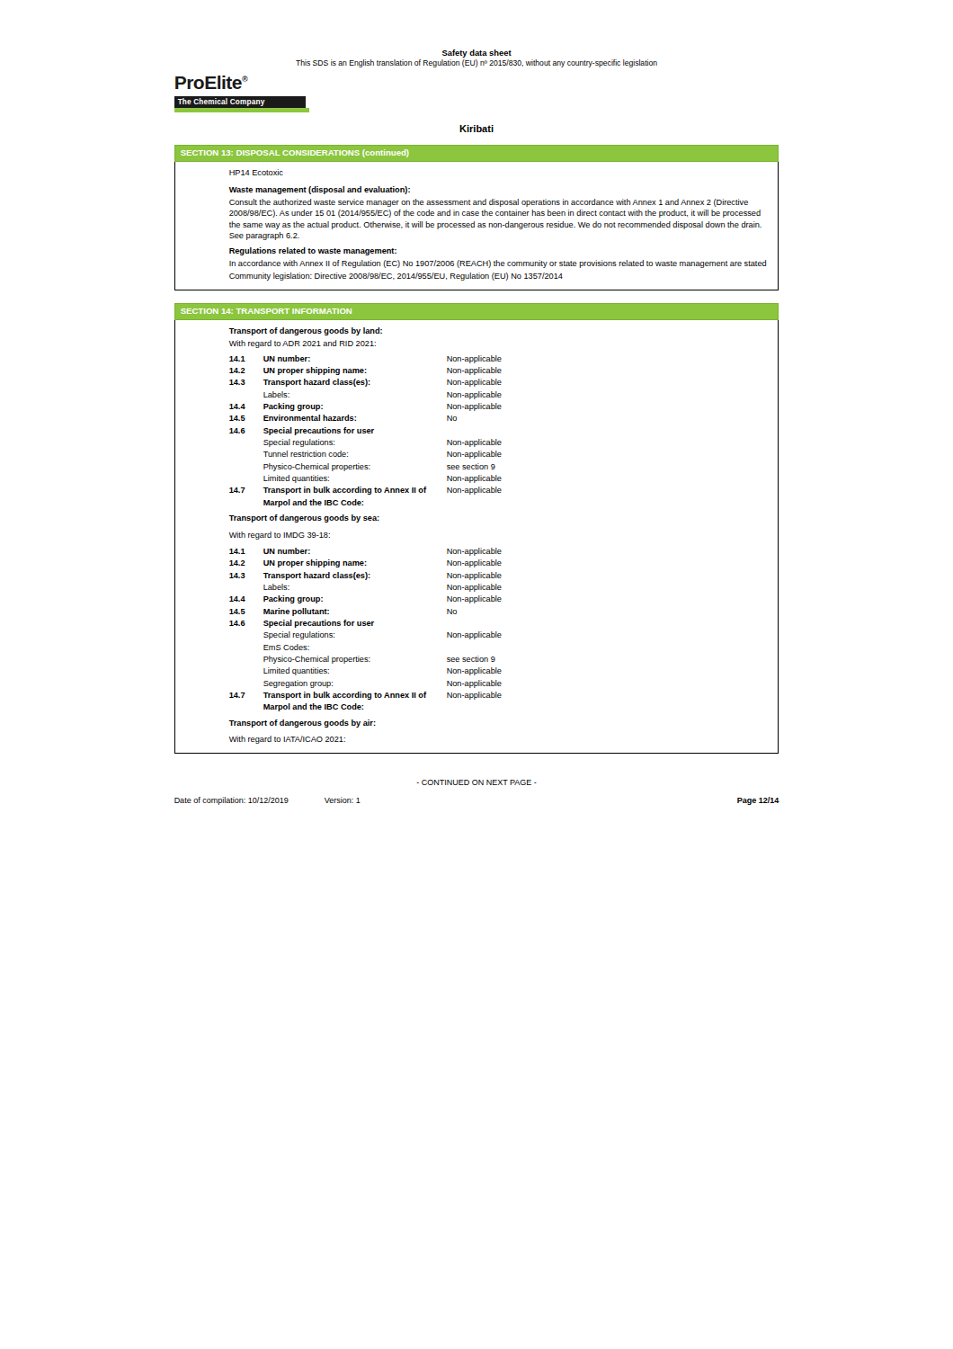Safety data sheet
This SDS is an English translation of Regulation (EU) nº 2015/830, without any country-specific legislation
Pro Elite®
The Chemical Company
Kiribati
SECTION 13: DISPOSAL CONSIDERATIONS (continued)
HP14 Ecotoxic
Waste management (disposal and evaluation):
Consult the authorized waste service manager on the assessment and disposal operations in accordance with Annex 1 and Annex 2 (Directive 2008/98/EC). As under 15 01 (2014/955/EC) of the code and in case the container has been in direct contact with the product, it will be processed the same way as the actual product. Otherwise, it will be processed as non-dangerous residue. We do not recommended disposal down the drain. See paragraph 6.2.
Regulations related to waste management:
In accordance with Annex II of Regulation (EC) No 1907/2006 (REACH) the community or state provisions related to waste management are stated
Community legislation: Directive 2008/98/EC, 2014/955/EU, Regulation (EU) No 1357/2014
SECTION 14: TRANSPORT INFORMATION
Transport of dangerous goods by land:
With regard to ADR 2021 and RID 2021:
| 14.1 | UN number: | Non-applicable |
| 14.2 | UN proper shipping name: | Non-applicable |
| 14.3 | Transport hazard class(es): | Non-applicable |
| | Labels: | Non-applicable |
| 14.4 | Packing group: | Non-applicable |
| 14.5 | Environmental hazards: | No |
| 14.6 | Special precautions for user | |
| | Special regulations: | Non-applicable |
| | Tunnel restriction code: | Non-applicable |
| | Physico-Chemical properties: | see section 9 |
| | Limited quantities: | Non-applicable |
| 14.7 | Transport in bulk according to Annex II of Marpol and the IBC Code: | Non-applicable |
Transport of dangerous goods by sea:
With regard to IMDG 39-18:
| 14.1 | UN number: | Non-applicable |
| 14.2 | UN proper shipping name: | Non-applicable |
| 14.3 | Transport hazard class(es): | Non-applicable |
| | Labels: | Non-applicable |
| 14.4 | Packing group: | Non-applicable |
| 14.5 | Marine pollutant: | No |
| 14.6 | Special precautions for user | |
| | Special regulations: | Non-applicable |
| | EmS Codes: | |
| | Physico-Chemical properties: | see section 9 |
| | Limited quantities: | Non-applicable |
| | Segregation group: | Non-applicable |
| 14.7 | Transport in bulk according to Annex II of Marpol and the IBC Code: | Non-applicable |
Transport of dangerous goods by air:
With regard to IATA/ICAO 2021:
- CONTINUED ON NEXT PAGE -
Date of compilation: 10/12/2019
Version: 1
Page 12/14